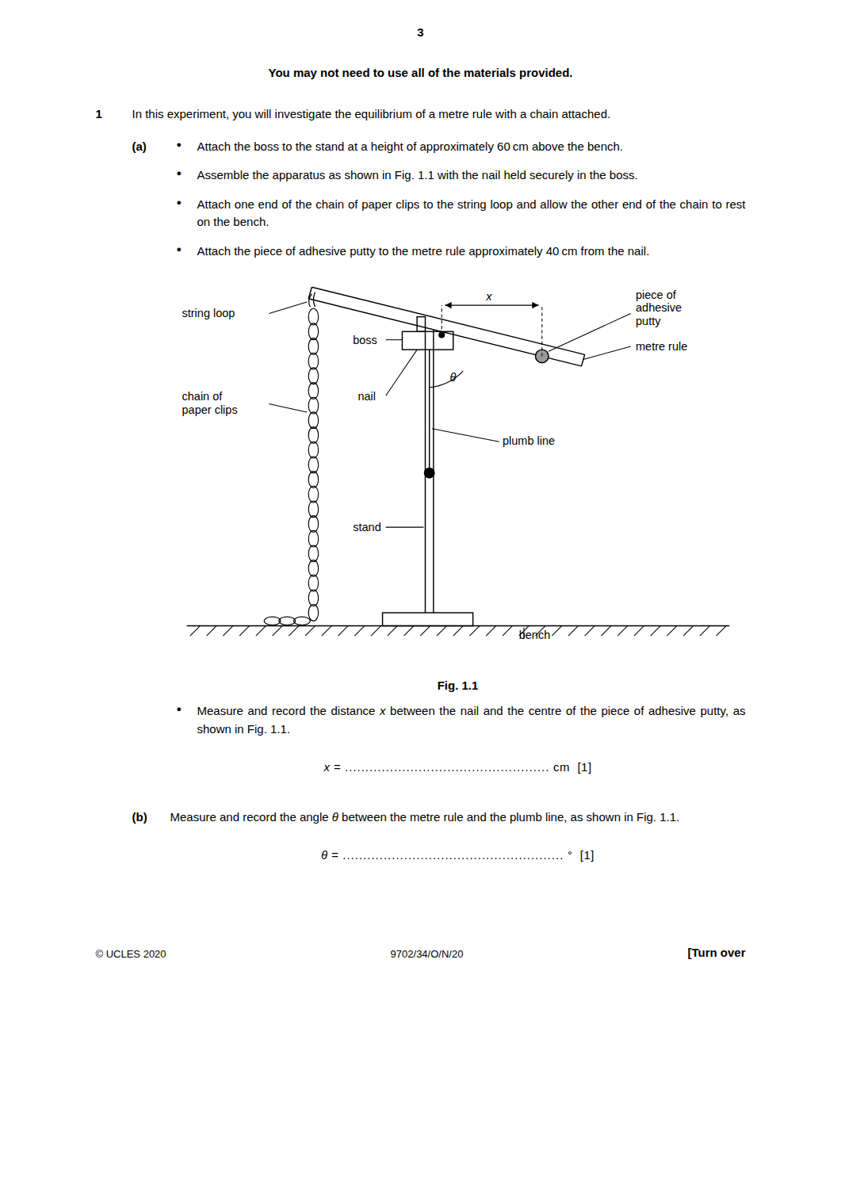3
You may not need to use all of the materials provided.
1
In this experiment, you will investigate the equilibrium of a metre rule with a chain attached.
(a)
Attach the boss to the stand at a height of approximately 60 cm above the bench.
Assemble the apparatus as shown in Fig. 1.1 with the nail held securely in the boss.
Attach one end of the chain of paper clips to the string loop and allow the other end of the chain to rest on the bench.
Attach the piece of adhesive putty to the metre rule approximately 40 cm from the nail.
string loop chain of paper clips boss nail plumb line stand piece of adhesive putty metre rule bench x θ
Fig. 1.1
Measure and record the distance x between the nail and the centre of the piece of adhesive putty, as shown in Fig. 1.1.
x = .................................................. cm [1]
(b)
Measure and record the angle θ between the metre rule and the plumb line, as shown in Fig. 1.1.
θ = ...................................................... ° [1]
© UCLES 2020
9702/34/O/N/20
[Turn over